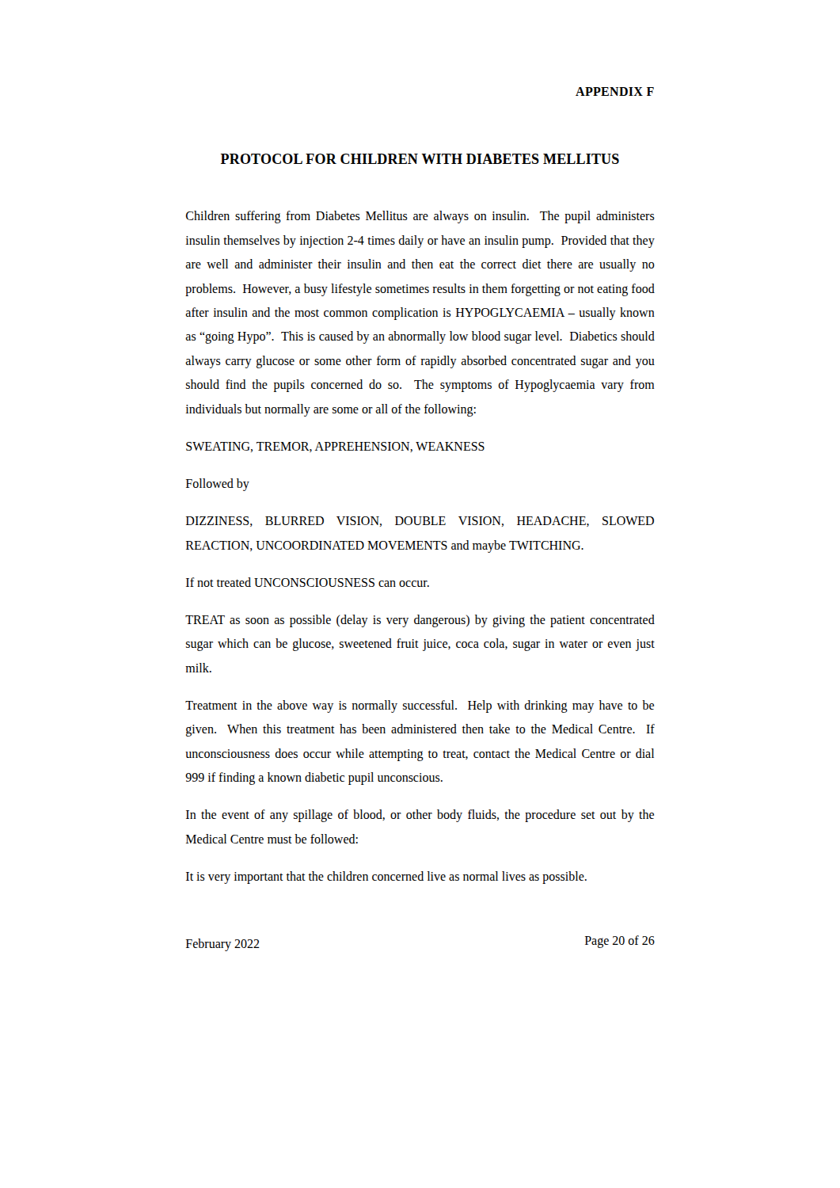APPENDIX F
PROTOCOL FOR CHILDREN WITH DIABETES MELLITUS
Children suffering from Diabetes Mellitus are always on insulin. The pupil administers insulin themselves by injection 2-4 times daily or have an insulin pump. Provided that they are well and administer their insulin and then eat the correct diet there are usually no problems. However, a busy lifestyle sometimes results in them forgetting or not eating food after insulin and the most common complication is HYPOGLYCAEMIA – usually known as “going Hypo”. This is caused by an abnormally low blood sugar level. Diabetics should always carry glucose or some other form of rapidly absorbed concentrated sugar and you should find the pupils concerned do so. The symptoms of Hypoglycaemia vary from individuals but normally are some or all of the following:
SWEATING, TREMOR, APPREHENSION, WEAKNESS
Followed by
DIZZINESS, BLURRED VISION, DOUBLE VISION, HEADACHE, SLOWED REACTION, UNCOORDINATED MOVEMENTS and maybe TWITCHING.
If not treated UNCONSCIOUSNESS can occur.
TREAT as soon as possible (delay is very dangerous) by giving the patient concentrated sugar which can be glucose, sweetened fruit juice, coca cola, sugar in water or even just milk.
Treatment in the above way is normally successful. Help with drinking may have to be given. When this treatment has been administered then take to the Medical Centre. If unconsciousness does occur while attempting to treat, contact the Medical Centre or dial 999 if finding a known diabetic pupil unconscious.
In the event of any spillage of blood, or other body fluids, the procedure set out by the Medical Centre must be followed:
It is very important that the children concerned live as normal lives as possible.
Page 20 of 26
February 2022